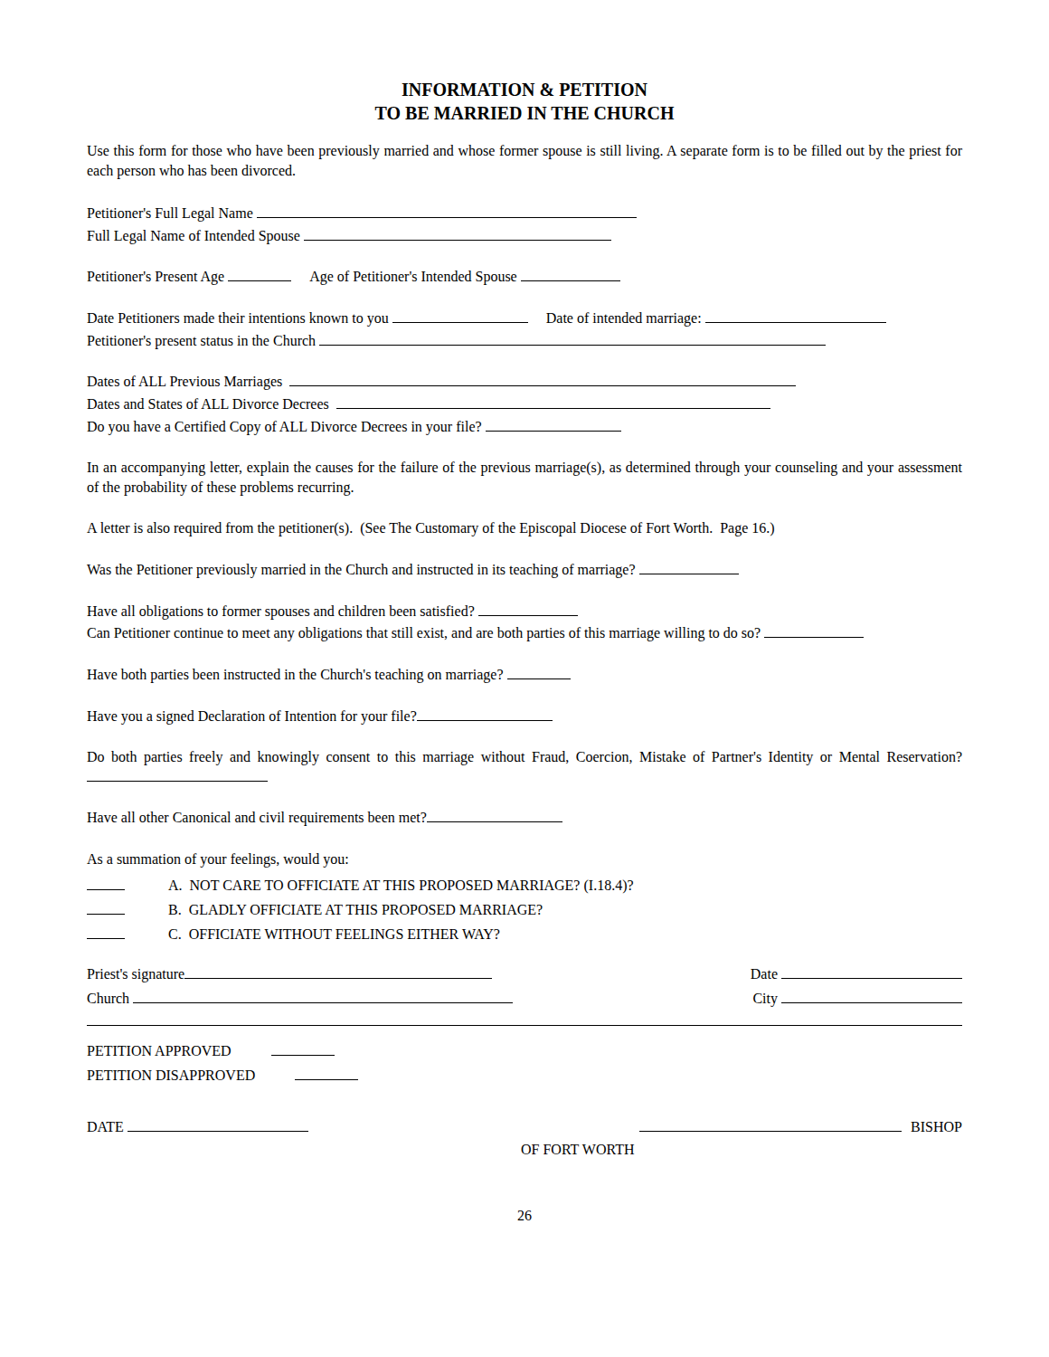INFORMATION & PETITION
TO BE MARRIED IN THE CHURCH
Use this form for those who have been previously married and whose former spouse is still living. A separate form is to be filled out by the priest for each person who has been divorced.
Petitioner's Full Legal Name
Full Legal Name of Intended Spouse
Petitioner's Present Age Age of Petitioner's Intended Spouse
Date Petitioners made their intentions known to you Date of intended marriage:
Petitioner's present status in the Church
Dates of ALL Previous Marriages
Dates and States of ALL Divorce Decrees
Do you have a Certified Copy of ALL Divorce Decrees in your file?
In an accompanying letter, explain the causes for the failure of the previous marriage(s), as determined through your counseling and your assessment of the probability of these problems recurring.
A letter is also required from the petitioner(s). (See The Customary of the Episcopal Diocese of Fort Worth. Page 16.)
Was the Petitioner previously married in the Church and instructed in its teaching of marriage?
Have all obligations to former spouses and children been satisfied?
Can Petitioner continue to meet any obligations that still exist, and are both parties of this marriage willing to do so?
Have both parties been instructed in the Church's teaching on marriage?
Have you a signed Declaration of Intention for your file?
Do both parties freely and knowingly consent to this marriage without Fraud, Coercion, Mistake of Partner's Identity or Mental Reservation?
Have all other Canonical and civil requirements been met?
As a summation of your feelings, would you:
A. NOT CARE TO OFFICIATE AT THIS PROPOSED MARRIAGE? (I.18.4)?
B. GLADLY OFFICIATE AT THIS PROPOSED MARRIAGE?
C. OFFICIATE WITHOUT FEELINGS EITHER WAY?
Priest's signature Date
Church City
PETITION APPROVED
PETITION DISAPPROVED
DATE BISHOP
OF FORT WORTH
26